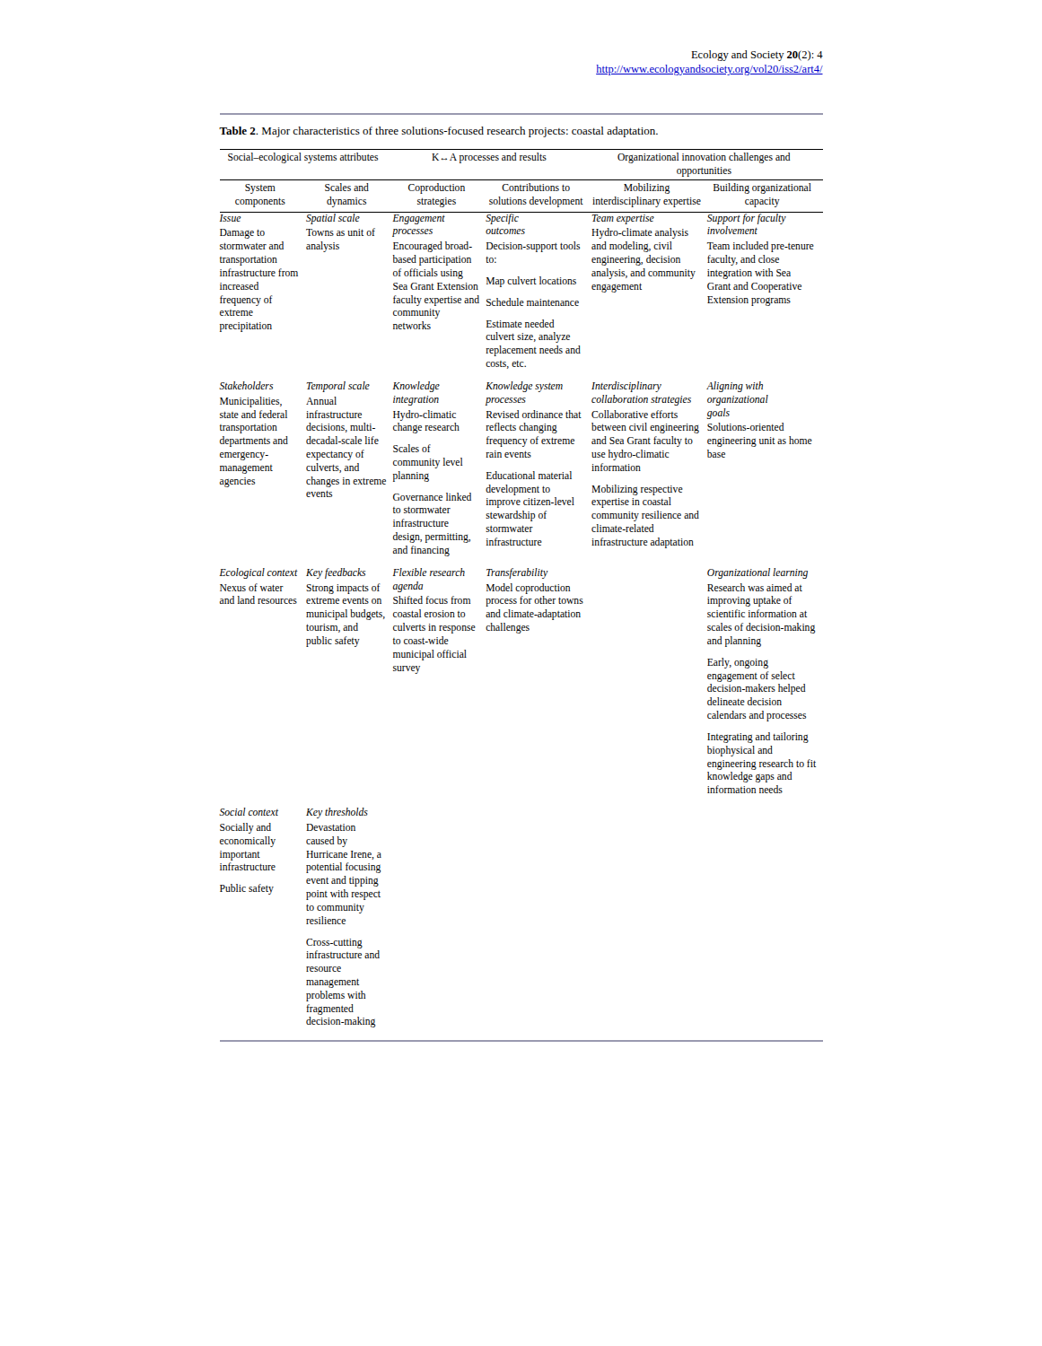Ecology and Society 20(2): 4
http://www.ecologyandsociety.org/vol20/iss2/art4/
Table 2. Major characteristics of three solutions-focused research projects: coastal adaptation.
| Social–ecological systems attributes | K↔A processes and results | Organizational innovation challenges and opportunities |
| --- | --- | --- |
| System components | Scales and dynamics | Coproduction strategies | Contributions to solutions development | Mobilizing interdisciplinary expertise | Building organizational capacity |
| Issue Damage to stormwater and transportation infrastructure from increased frequency of extreme precipitation | Spatial scale Towns as unit of analysis | Engagement processes Encouraged broad-based participation of officials using Sea Grant Extension faculty expertise and community networks | Specific outcomes Decision-support tools to: Map culvert locations Schedule maintenance Estimate needed culvert size, analyze replacement needs and costs, etc. | Team expertise Hydro-climate analysis and modeling, civil engineering, decision analysis, and community engagement | Support for faculty involvement Team included pre-tenure faculty, and close integration with Sea Grant and Cooperative Extension programs |
| Stakeholders Municipalities, state and federal transportation departments and emergency-management agencies | Temporal scale Annual infrastructure decisions, multi-decadal-scale life expectancy of culverts, and changes in extreme events | Knowledge integration Hydro-climatic change research Scales of community level planning Governance linked to stormwater infrastructure design, permitting, and financing | Knowledge system processes Revised ordinance that reflects changing frequency of extreme rain events Educational material development to improve citizen-level stewardship of stormwater infrastructure | Interdisciplinary collaboration strategies Collaborative efforts between civil engineering and Sea Grant faculty to use hydro-climatic information Mobilizing respective expertise in coastal community resilience and climate-related infrastructure adaptation | Aligning with organizational goals Solutions-oriented engineering unit as home base |
| Ecological context Nexus of water and land resources | Key feedbacks Strong impacts of extreme events on municipal budgets, tourism, and public safety | Flexible research agenda Shifted focus from coastal erosion to culverts in response to coast-wide municipal official survey | Transferability Model coproduction process for other towns and climate-adaptation challenges | | Organizational learning Research was aimed at improving uptake of scientific information at scales of decision-making and planning Early, ongoing engagement of select decision-makers helped delineate decision calendars and processes Integrating and tailoring biophysical and engineering research to fit knowledge gaps and information needs |
| Social context Socially and economically important infrastructure Public safety | Key thresholds Devastation caused by Hurricane Irene, a potential focusing event and tipping point with respect to community resilience Cross-cutting infrastructure and resource management problems with fragmented decision-making | | | | |